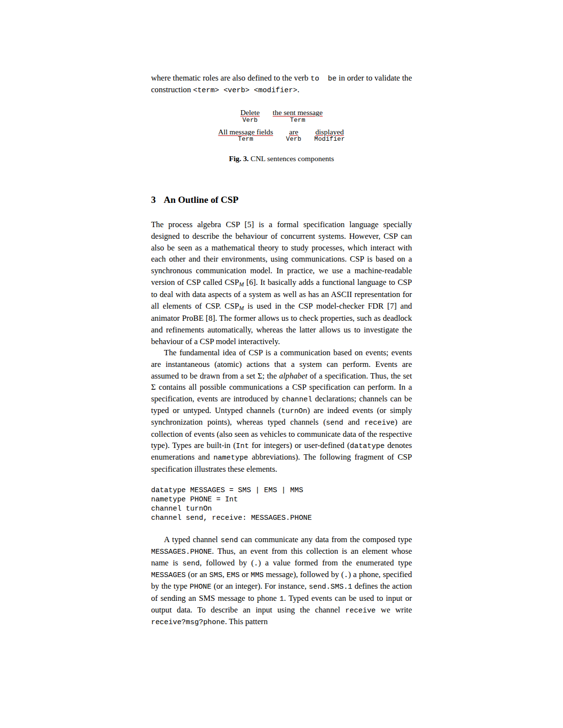where thematic roles are also defined to the verb to be in order to validate the construction <term> <verb> <modifier>.
Delete Verb the sent message Term All message fields Term are Verb displayed Modifier
Fig. 3. CNL sentences components
3 An Outline of CSP
The process algebra CSP [5] is a formal specification language specially designed to describe the behaviour of concurrent systems. However, CSP can also be seen as a mathematical theory to study processes, which interact with each other and their environments, using communications. CSP is based on a synchronous communication model. In practice, we use a machine-readable version of CSP called CSPM [6]. It basically adds a functional language to CSP to deal with data aspects of a system as well as has an ASCII representation for all elements of CSP. CSPM is used in the CSP model-checker FDR [7] and animator ProBE [8]. The former allows us to check properties, such as deadlock and refinements automatically, whereas the latter allows us to investigate the behaviour of a CSP model interactively.
The fundamental idea of CSP is a communication based on events; events are instantaneous (atomic) actions that a system can perform. Events are assumed to be drawn from a set Σ; the alphabet of a specification. Thus, the set Σ contains all possible communications a CSP specification can perform. In a specification, events are introduced by channel declarations; channels can be typed or untyped. Untyped channels (turnOn) are indeed events (or simply synchronization points), whereas typed channels (send and receive) are collection of events (also seen as vehicles to communicate data of the respective type). Types are built-in (Int for integers) or user-defined (datatype denotes enumerations and nametype abbreviations). The following fragment of CSP specification illustrates these elements.
datatype MESSAGES = SMS | EMS | MMS nametype PHONE = Int channel turnOn channel send, receive: MESSAGES.PHONE
A typed channel send can communicate any data from the composed type MESSAGES.PHONE. Thus, an event from this collection is an element whose name is send, followed by (.) a value formed from the enumerated type MESSAGES (or an SMS, EMS or MMS message), followed by (.) a phone, specified by the type PHONE (or an integer). For instance, send.SMS.1 defines the action of sending an SMS message to phone 1. Typed events can be used to input or output data. To describe an input using the channel receive we write receive?msg?phone. This pattern